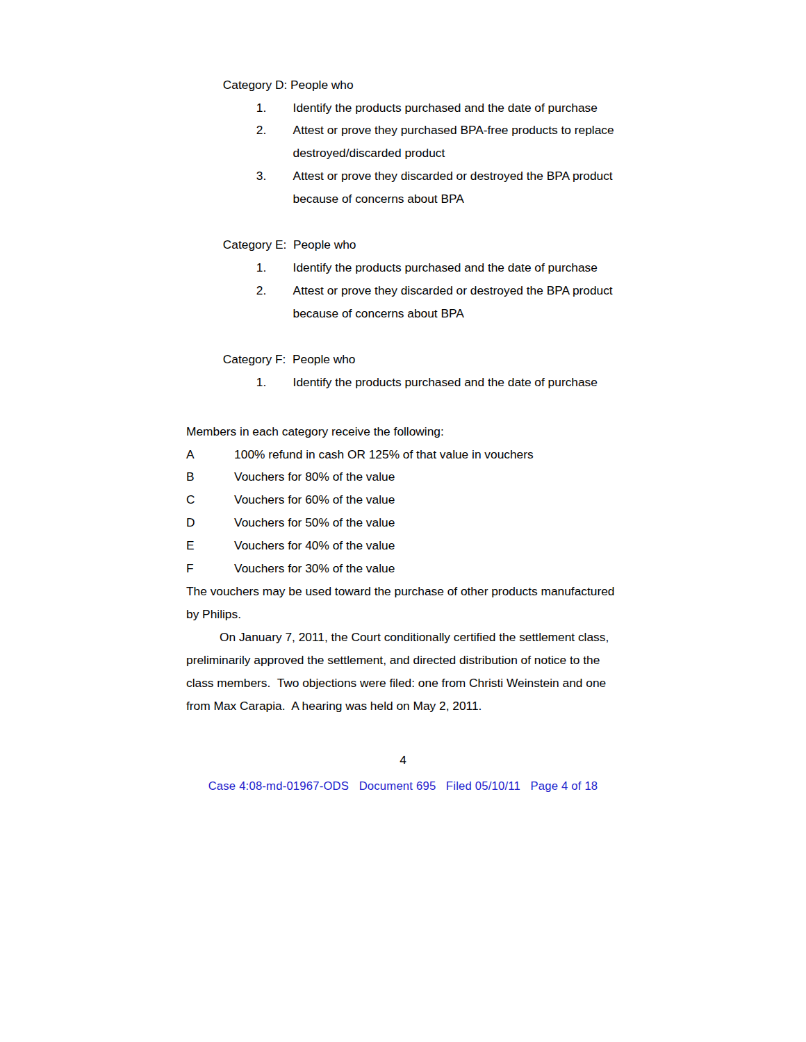Category D: People who
1. Identify the products purchased and the date of purchase
2. Attest or prove they purchased BPA-free products to replace destroyed/discarded product
3. Attest or prove they discarded or destroyed the BPA product because of concerns about BPA
Category E: People who
1. Identify the products purchased and the date of purchase
2. Attest or prove they discarded or destroyed the BPA product because of concerns about BPA
Category F: People who
1. Identify the products purchased and the date of purchase
Members in each category receive the following:
A100% refund in cash OR 125% of that value in vouchers
BVouchers for 80% of the value
CVouchers for 60% of the value
DVouchers for 50% of the value
EVouchers for 40% of the value
FVouchers for 30% of the value
The vouchers may be used toward the purchase of other products manufactured by Philips.
On January 7, 2011, the Court conditionally certified the settlement class, preliminarily approved the settlement, and directed distribution of notice to the class members. Two objections were filed: one from Christi Weinstein and one from Max Carapia. A hearing was held on May 2, 2011.
4
Case 4:08-md-01967-ODS Document 695 Filed 05/10/11 Page 4 of 18